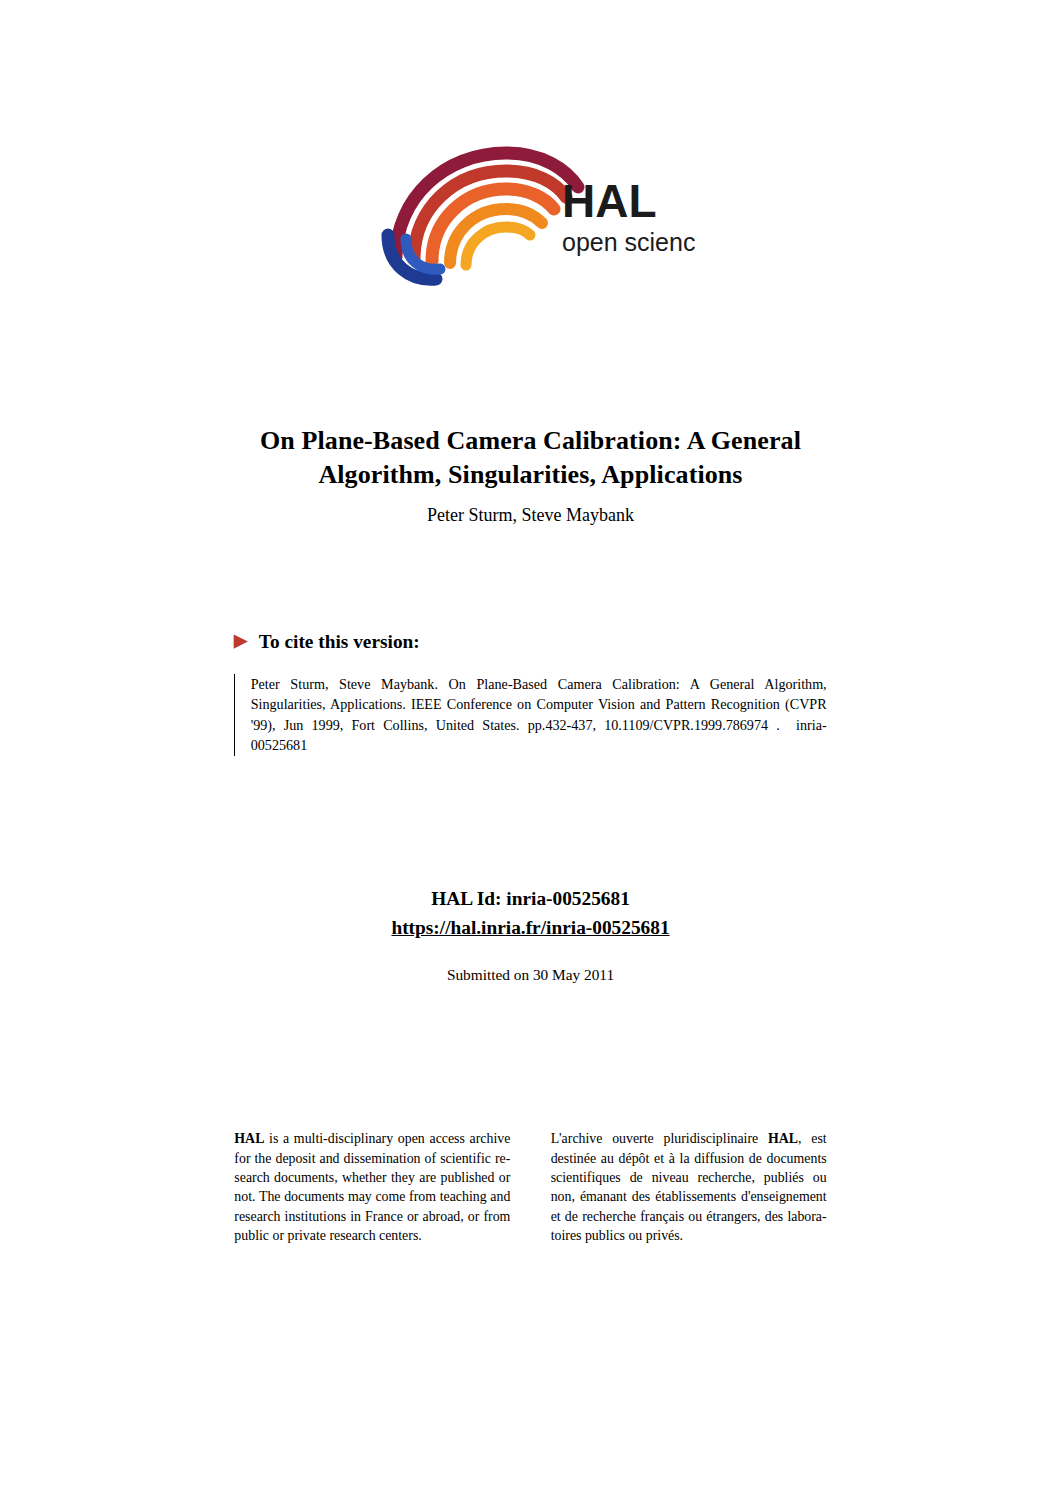HAL open science
On Plane-Based Camera Calibration: A General
Algorithm, Singularities, Applications
Peter Sturm, Steve Maybank
▶To cite this version:
Peter Sturm, Steve Maybank. On Plane-Based Camera Calibration: A General Algorithm, Singularities, Applications. IEEE Conference on Computer Vision and Pattern Recognition (CVPR '99), Jun 1999, Fort Collins, United States. pp.432-437, 10.1109/CVPR.1999.786974 . inria-00525681
HAL Id: inria-00525681
https://hal.inria.fr/inria-00525681
Submitted on 30 May 2011
HAL is a multi-disciplinary open access archive for the deposit and dissemination of scientific research documents, whether they are published or not. The documents may come from teaching and research institutions in France or abroad, or from public or private research centers.
L'archive ouverte pluridisciplinaire HAL, est destinée au dépôt et à la diffusion de documents scientifiques de niveau recherche, publiés ou non, émanant des établissements d'enseignement et de recherche français ou étrangers, des laboratoires publics ou privés.